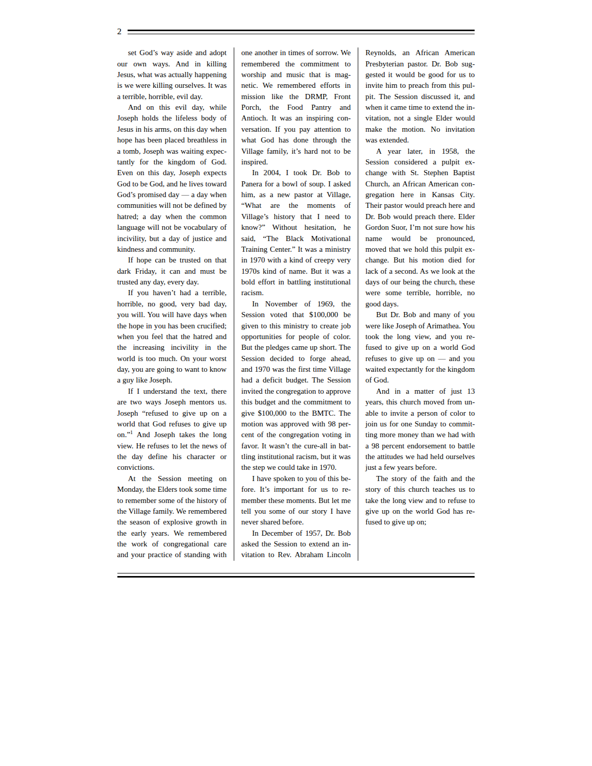2
set God’s way aside and adopt our own ways. And in killing Jesus, what was actually happening is we were killing ourselves. It was a terrible, horrible, evil day.
And on this evil day, while Joseph holds the lifeless body of Jesus in his arms, on this day when hope has been placed breathless in a tomb, Joseph was waiting expectantly for the kingdom of God. Even on this day, Joseph expects God to be God, and he lives toward God’s promised day — a day when communities will not be defined by hatred; a day when the common language will not be vocabulary of incivility, but a day of justice and kindness and community.
If hope can be trusted on that dark Friday, it can and must be trusted any day, every day.
If you haven’t had a terrible, horrible, no good, very bad day, you will. You will have days when the hope in you has been crucified; when you feel that the hatred and the increasing incivility in the world is too much. On your worst day, you are going to want to know a guy like Joseph.
If I understand the text, there are two ways Joseph mentors us. Joseph “refused to give up on a world that God refuses to give up on.”1 And Joseph takes the long view. He refuses to let the news of the day define his character or convictions.
At the Session meeting on Monday, the Elders took some time to remember some of the history of the Village family. We remembered the season of explosive growth in the early years. We remembered the work of congregational care and your practice of standing with one another in times of sorrow. We remembered the commitment to worship and music that is magnetic. We remembered efforts in mission like the DRMP, Front Porch, the Food Pantry and Antioch. It was an inspiring conversation. If you pay attention to what God has done through the Village family, it’s hard not to be inspired.
In 2004, I took Dr. Bob to Panera for a bowl of soup. I asked him, as a new pastor at Village, “What are the moments of Village’s history that I need to know?” Without hesitation, he said, “The Black Motivational Training Center.” It was a ministry in 1970 with a kind of creepy very 1970s kind of name. But it was a bold effort in battling institutional racism.
In November of 1969, the Session voted that $100,000 be given to this ministry to create job opportunities for people of color. But the pledges came up short. The Session decided to forge ahead, and 1970 was the first time Village had a deficit budget. The Session invited the congregation to approve this budget and the commitment to give $100,000 to the BMTC. The motion was approved with 98 percent of the congregation voting in favor. It wasn’t the cure-all in battling institutional racism, but it was the step we could take in 1970.
I have spoken to you of this before. It’s important for us to remember these moments. But let me tell you some of our story I have never shared before.
In December of 1957, Dr. Bob asked the Session to extend an invitation to Rev. Abraham Lincoln Reynolds, an African American Presbyterian pastor. Dr. Bob suggested it would be good for us to invite him to preach from this pulpit. The Session discussed it, and when it came time to extend the invitation, not a single Elder would make the motion. No invitation was extended.
A year later, in 1958, the Session considered a pulpit exchange with St. Stephen Baptist Church, an African American congregation here in Kansas City. Their pastor would preach here and Dr. Bob would preach there. Elder Gordon Suor, I’m not sure how his name would be pronounced, moved that we hold this pulpit exchange. But his motion died for lack of a second. As we look at the days of our being the church, these were some terrible, horrible, no good days.
But Dr. Bob and many of you were like Joseph of Arimathea. You took the long view, and you refused to give up on a world God refuses to give up on — and you waited expectantly for the kingdom of God.
And in a matter of just 13 years, this church moved from unable to invite a person of color to join us for one Sunday to committing more money than we had with a 98 percent endorsement to battle the attitudes we had held ourselves just a few years before.
The story of the faith and the story of this church teaches us to take the long view and to refuse to give up on the world God has refused to give up on;